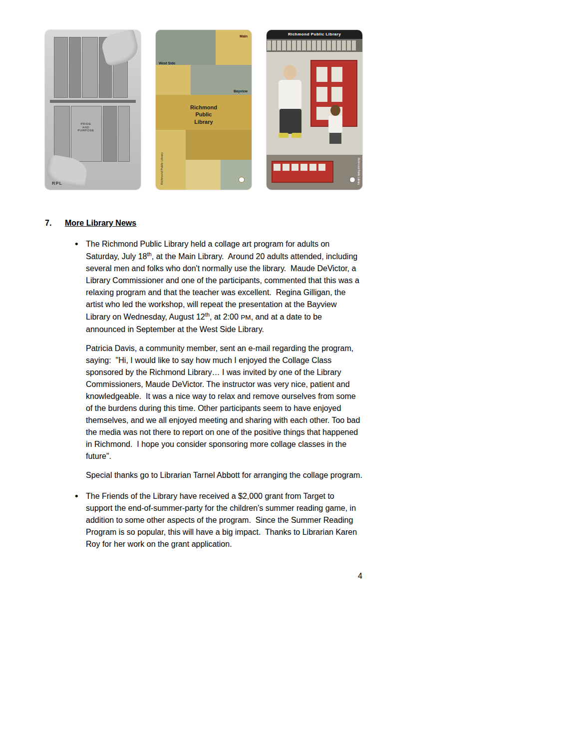PRIDE
AND
PURPOSE
RPL
Main
West Side
Bayview
Richmond
Public
Library
Richmond Public Library
Richmond Public Library
Richmond Public Library
7. More Library News
The Richmond Public Library held a collage art program for adults on Saturday, July 18th, at the Main Library. Around 20 adults attended, including several men and folks who don't normally use the library. Maude DeVictor, a Library Commissioner and one of the participants, commented that this was a relaxing program and that the teacher was excellent. Regina Gilligan, the artist who led the workshop, will repeat the presentation at the Bayview Library on Wednesday, August 12th, at 2:00 PM, and at a date to be announced in September at the West Side Library.
Patricia Davis, a community member, sent an e-mail regarding the program, saying: "Hi, I would like to say how much I enjoyed the Collage Class sponsored by the Richmond Library… I was invited by one of the Library Commissioners, Maude DeVictor. The instructor was very nice, patient and knowledgeable. It was a nice way to relax and remove ourselves from some of the burdens during this time. Other participants seem to have enjoyed themselves, and we all enjoyed meeting and sharing with each other. Too bad the media was not there to report on one of the positive things that happened in Richmond. I hope you consider sponsoring more collage classes in the future".
Special thanks go to Librarian Tarnel Abbott for arranging the collage program.
The Friends of the Library have received a $2,000 grant from Target to support the end-of-summer-party for the children's summer reading game, in addition to some other aspects of the program. Since the Summer Reading Program is so popular, this will have a big impact. Thanks to Librarian Karen Roy for her work on the grant application.
4